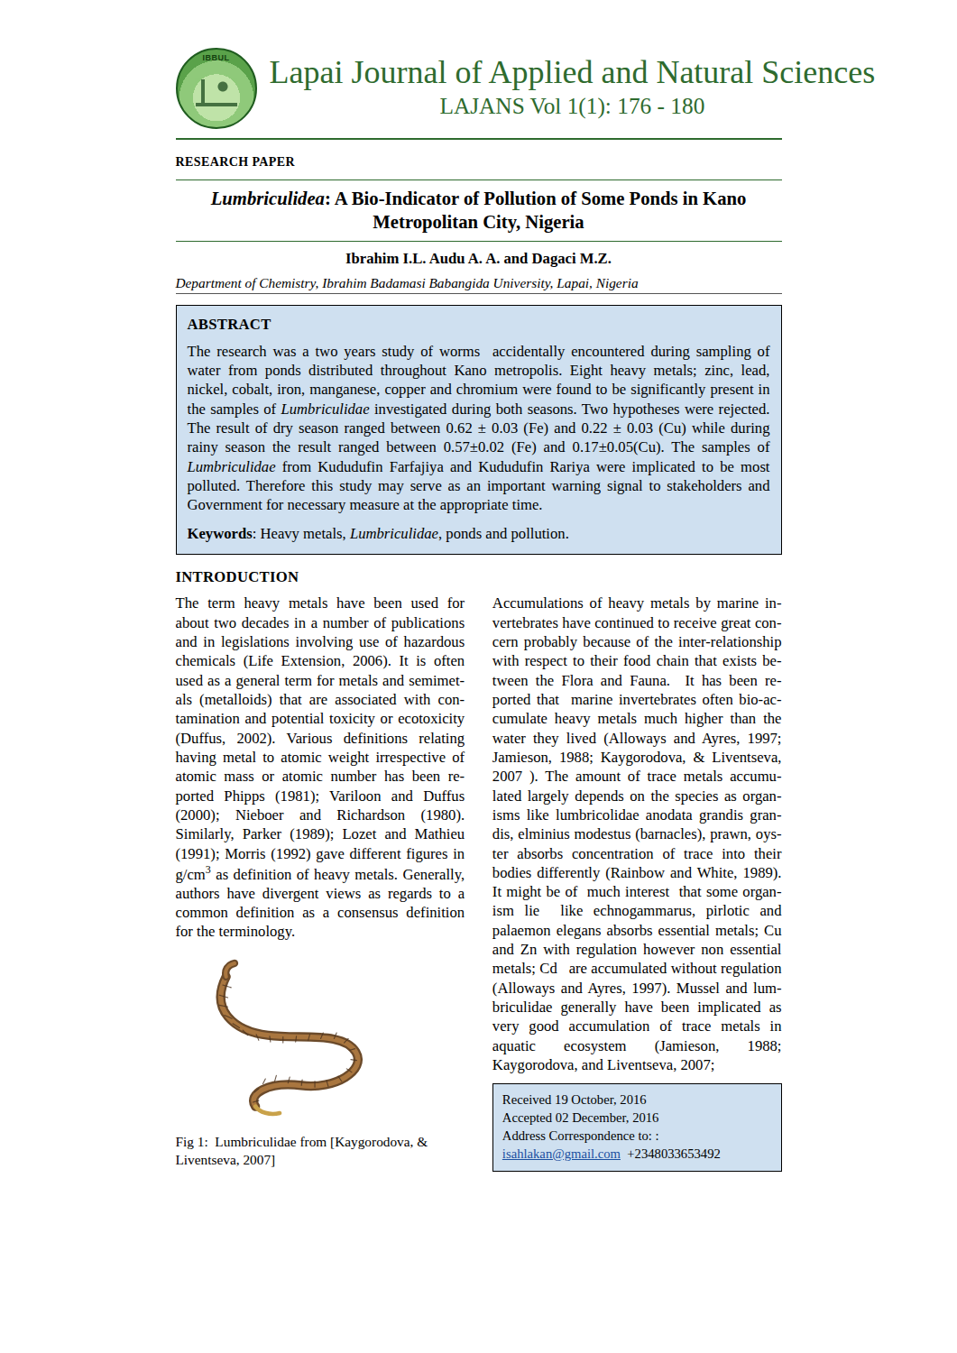Lapai Journal of Applied and Natural Sciences
LAJANS Vol 1(1): 176 - 180
RESEARCH PAPER
Lumbriculidea: A Bio-Indicator of Pollution of Some Ponds in Kano Metropolitan City, Nigeria
Ibrahim I.L. Audu A. A. and Dagaci M.Z.
Department of Chemistry, Ibrahim Badamasi Babangida University, Lapai, Nigeria
ABSTRACT
The research was a two years study of worms accidentally encountered during sampling of water from ponds distributed throughout Kano metropolis. Eight heavy metals; zinc, lead, nickel, cobalt, iron, manganese, copper and chromium were found to be significantly present in the samples of Lumbriculidae investigated during both seasons. Two hypotheses were rejected. The result of dry season ranged between 0.62 ± 0.03 (Fe) and 0.22 ± 0.03 (Cu) while during rainy season the result ranged between 0.57±0.02 (Fe) and 0.17±0.05(Cu). The samples of Lumbriculidae from Kududufin Farfajiya and Kududufin Rariya were implicated to be most polluted. Therefore this study may serve as an important warning signal to stakeholders and Government for necessary measure at the appropriate time.
Keywords: Heavy metals, Lumbriculidae, ponds and pollution.
INTRODUCTION
The term heavy metals have been used for about two decades in a number of publications and in legislations involving use of hazardous chemicals (Life Extension, 2006). It is often used as a general term for metals and semimetals (metalloids) that are associated with contamination and potential toxicity or ecotoxicity (Duffus, 2002). Various definitions relating having metal to atomic weight irrespective of atomic mass or atomic number has been reported Phipps (1981); Variloon and Duffus (2000); Nieboer and Richardson (1980). Similarly, Parker (1989); Lozet and Mathieu (1991); Morris (1992) gave different figures in g/cm3 as definition of heavy metals. Generally, authors have divergent views as regards to a common definition as a consensus definition for the terminology.
Fig 1: Lumbriculidae from [Kaygorodova, & Liventseva, 2007]
Accumulations of heavy metals by marine invertebrates have continued to receive great concern probably because of the inter-relationship with respect to their food chain that exists between the Flora and Fauna. It has been reported that marine invertebrates often bio-accumulate heavy metals much higher than the water they lived (Alloways and Ayres, 1997; Jamieson, 1988; Kaygorodova, & Liventseva, 2007 ). The amount of trace metals accumulated largely depends on the species as organisms like lumbricolidae anodata grandis grandis, elminius modestus (barnacles), prawn, oyster absorbs concentration of trace into their bodies differently (Rainbow and White, 1989). It might be of much interest that some organism lie like echnogammarus, pirlotic and palaemon elegans absorbs essential metals; Cu and Zn with regulation however non essential metals; Cd are accumulated without regulation (Alloways and Ayres, 1997). Mussel and lumbriculidae generally have been implicated as very good accumulation of trace metals in aquatic ecosystem (Jamieson, 1988; Kaygorodova, and Liventseva, 2007;
Received 19 October, 2016
Accepted 02 December, 2016
Address Correspondence to: :
isahlakan@gmail.com +2348033653492